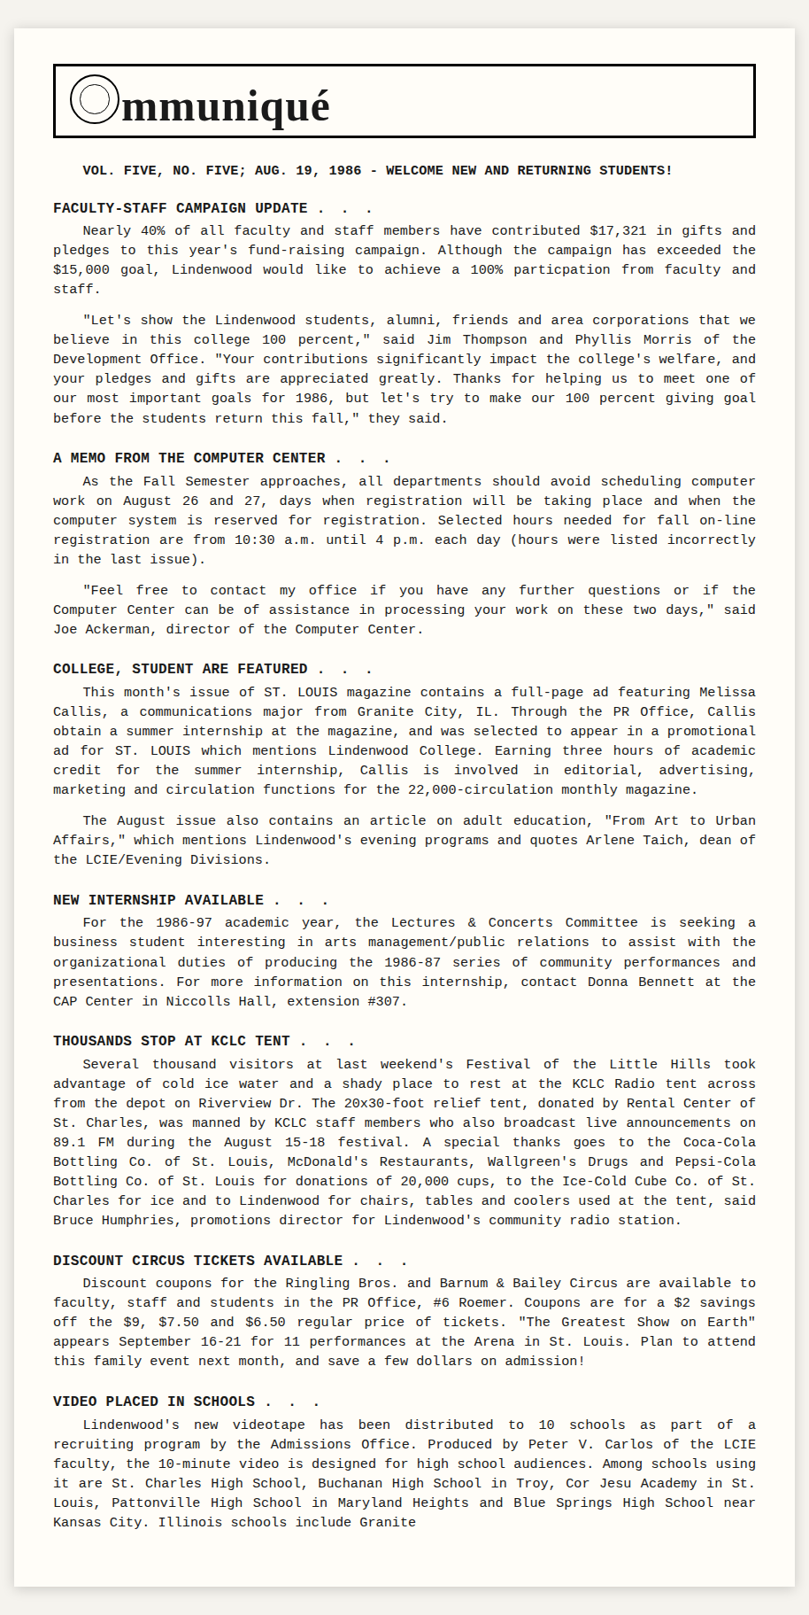mmuniqué
VOL. FIVE, NO. FIVE; AUG. 19, 1986 - WELCOME NEW AND RETURNING STUDENTS!
Faculty-Staff Campaign Update . . .
Nearly 40% of all faculty and staff members have contributed $17,321 in gifts and pledges to this year's fund-raising campaign. Although the campaign has exceeded the $15,000 goal, Lindenwood would like to achieve a 100% particpation from faculty and staff.
"Let's show the Lindenwood students, alumni, friends and area corporations that we believe in this college 100 percent," said Jim Thompson and Phyllis Morris of the Development Office. "Your contributions significantly impact the college's welfare, and your pledges and gifts are appreciated greatly. Thanks for helping us to meet one of our most important goals for 1986, but let's try to make our 100 percent giving goal before the students return this fall," they said.
A Memo From the Computer Center . . .
As the Fall Semester approaches, all departments should avoid scheduling computer work on August 26 and 27, days when registration will be taking place and when the computer system is reserved for registration. Selected hours needed for fall on-line registration are from 10:30 a.m. until 4 p.m. each day (hours were listed incorrectly in the last issue).
"Feel free to contact my office if you have any further questions or if the Computer Center can be of assistance in processing your work on these two days," said Joe Ackerman, director of the Computer Center.
College, Student Are Featured . . .
This month's issue of ST. LOUIS magazine contains a full-page ad featuring Melissa Callis, a communications major from Granite City, IL. Through the PR Office, Callis obtain a summer internship at the magazine, and was selected to appear in a promotional ad for ST. LOUIS which mentions Lindenwood College. Earning three hours of academic credit for the summer internship, Callis is involved in editorial, advertising, marketing and circulation functions for the 22,000-circulation monthly magazine.
The August issue also contains an article on adult education, "From Art to Urban Affairs," which mentions Lindenwood's evening programs and quotes Arlene Taich, dean of the LCIE/Evening Divisions.
New Internship Available . . .
For the 1986-97 academic year, the Lectures & Concerts Committee is seeking a business student interesting in arts management/public relations to assist with the organizational duties of producing the 1986-87 series of community performances and presentations. For more information on this internship, contact Donna Bennett at the CAP Center in Niccolls Hall, extension #307.
Thousands Stop at KCLC Tent . . .
Several thousand visitors at last weekend's Festival of the Little Hills took advantage of cold ice water and a shady place to rest at the KCLC Radio tent across from the depot on Riverview Dr. The 20x30-foot relief tent, donated by Rental Center of St. Charles, was manned by KCLC staff members who also broadcast live announcements on 89.1 FM during the August 15-18 festival. A special thanks goes to the Coca-Cola Bottling Co. of St. Louis, McDonald's Restaurants, Wallgreen's Drugs and Pepsi-Cola Bottling Co. of St. Louis for donations of 20,000 cups, to the Ice-Cold Cube Co. of St. Charles for ice and to Lindenwood for chairs, tables and coolers used at the tent, said Bruce Humphries, promotions director for Lindenwood's community radio station.
Discount Circus Tickets Available . . .
Discount coupons for the Ringling Bros. and Barnum & Bailey Circus are available to faculty, staff and students in the PR Office, #6 Roemer. Coupons are for a $2 savings off the $9, $7.50 and $6.50 regular price of tickets. "The Greatest Show on Earth" appears September 16-21 for 11 performances at the Arena in St. Louis. Plan to attend this family event next month, and save a few dollars on admission!
Video Placed in Schools . . .
Lindenwood's new videotape has been distributed to 10 schools as part of a recruiting program by the Admissions Office. Produced by Peter V. Carlos of the LCIE faculty, the 10-minute video is designed for high school audiences. Among schools using it are St. Charles High School, Buchanan High School in Troy, Cor Jesu Academy in St. Louis, Pattonville High School in Maryland Heights and Blue Springs High School near Kansas City. Illinois schools include Granite